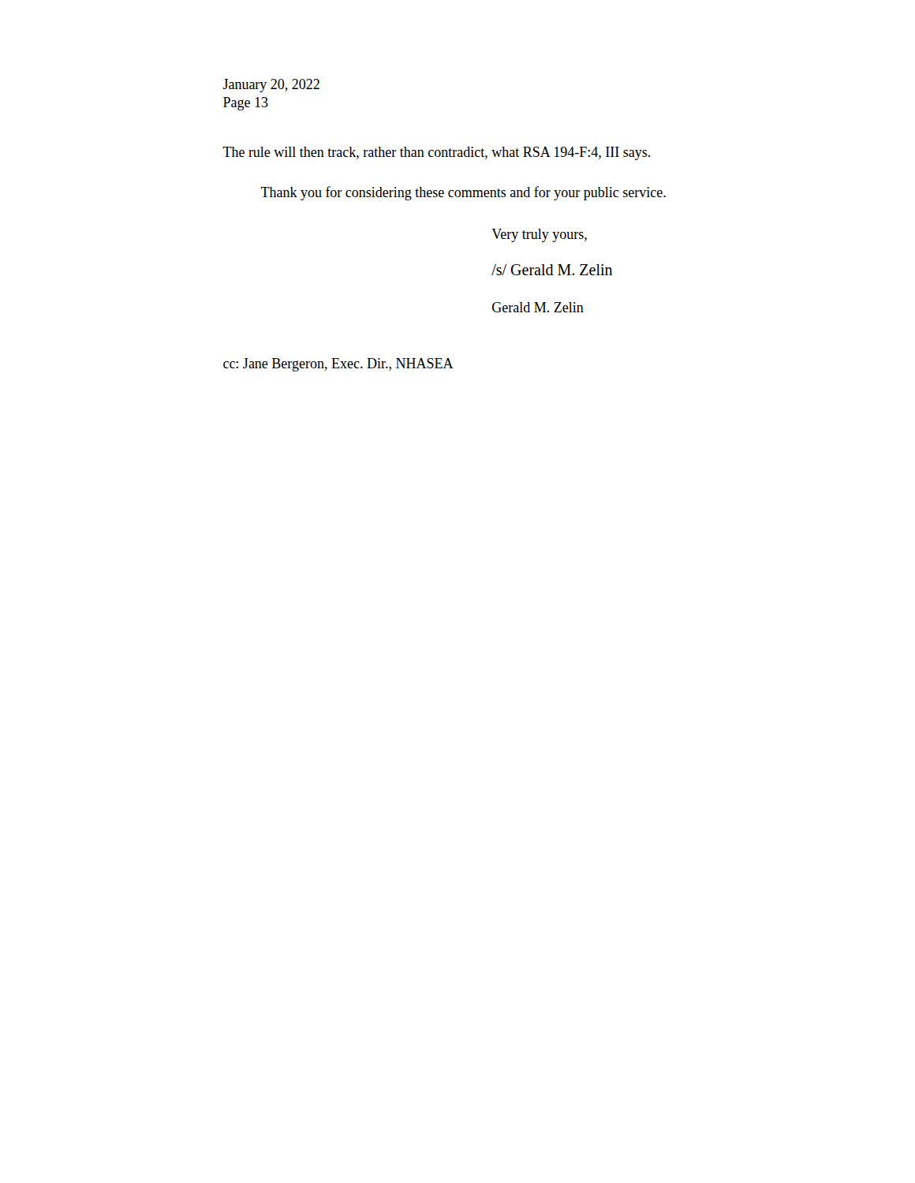January 20, 2022
Page 13
The rule will then track, rather than contradict, what RSA 194-F:4, III says.
Thank you for considering these comments and for your public service.
Very truly yours,
/s/ Gerald M. Zelin
Gerald M. Zelin
cc: Jane Bergeron, Exec. Dir., NHASEA